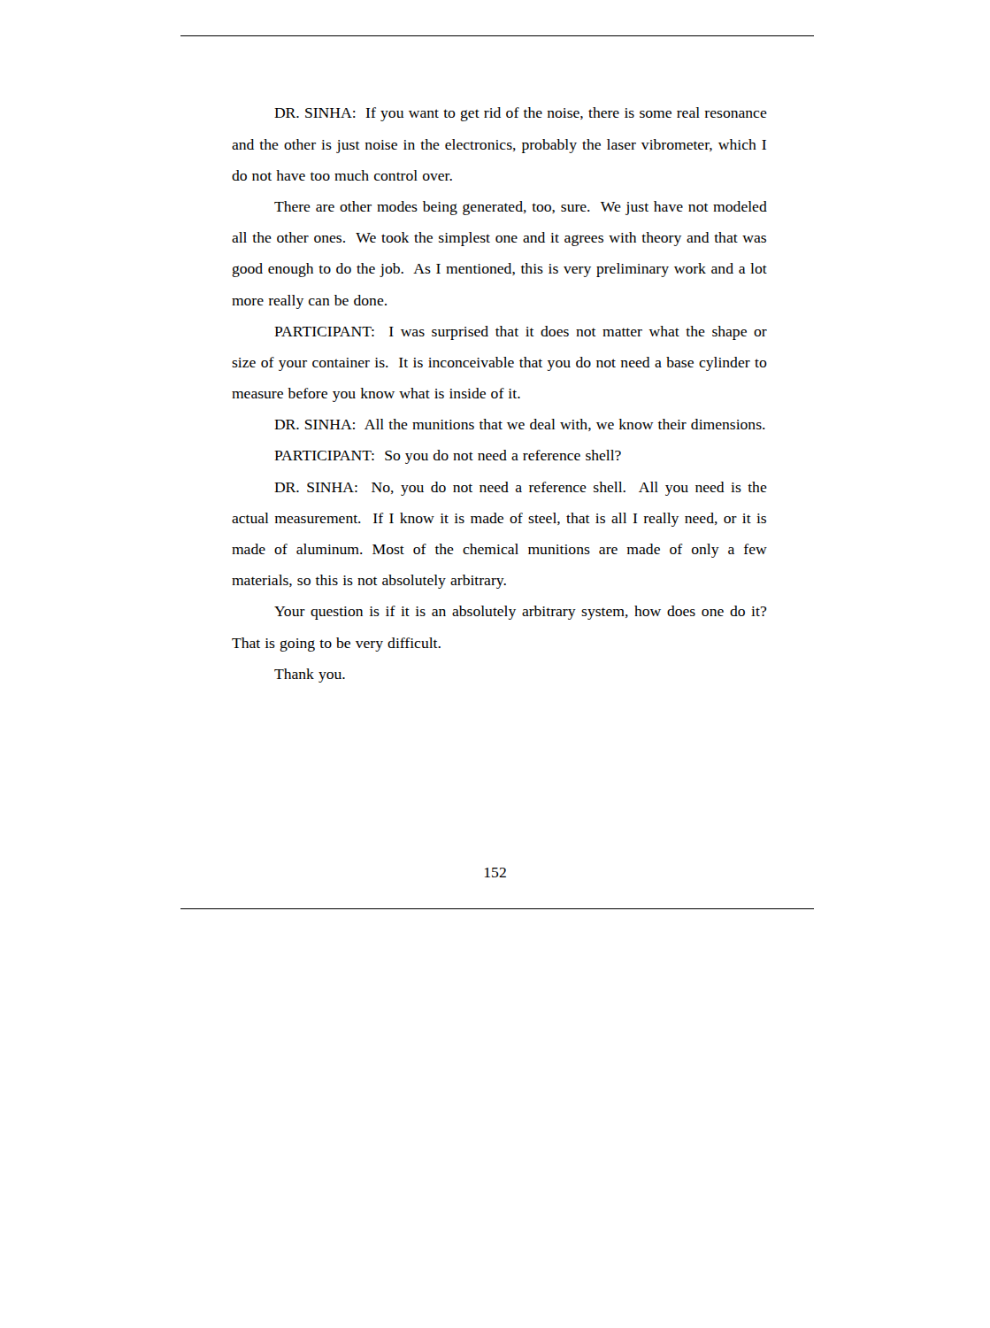DR. SINHA: If you want to get rid of the noise, there is some real resonance and the other is just noise in the electronics, probably the laser vibrometer, which I do not have too much control over.
There are other modes being generated, too, sure. We just have not modeled all the other ones. We took the simplest one and it agrees with theory and that was good enough to do the job. As I mentioned, this is very preliminary work and a lot more really can be done.
PARTICIPANT: I was surprised that it does not matter what the shape or size of your container is. It is inconceivable that you do not need a base cylinder to measure before you know what is inside of it.
DR. SINHA: All the munitions that we deal with, we know their dimensions.
PARTICIPANT: So you do not need a reference shell?
DR. SINHA: No, you do not need a reference shell. All you need is the actual measurement. If I know it is made of steel, that is all I really need, or it is made of aluminum. Most of the chemical munitions are made of only a few materials, so this is not absolutely arbitrary.
Your question is if it is an absolutely arbitrary system, how does one do it? That is going to be very difficult.
Thank you.
152